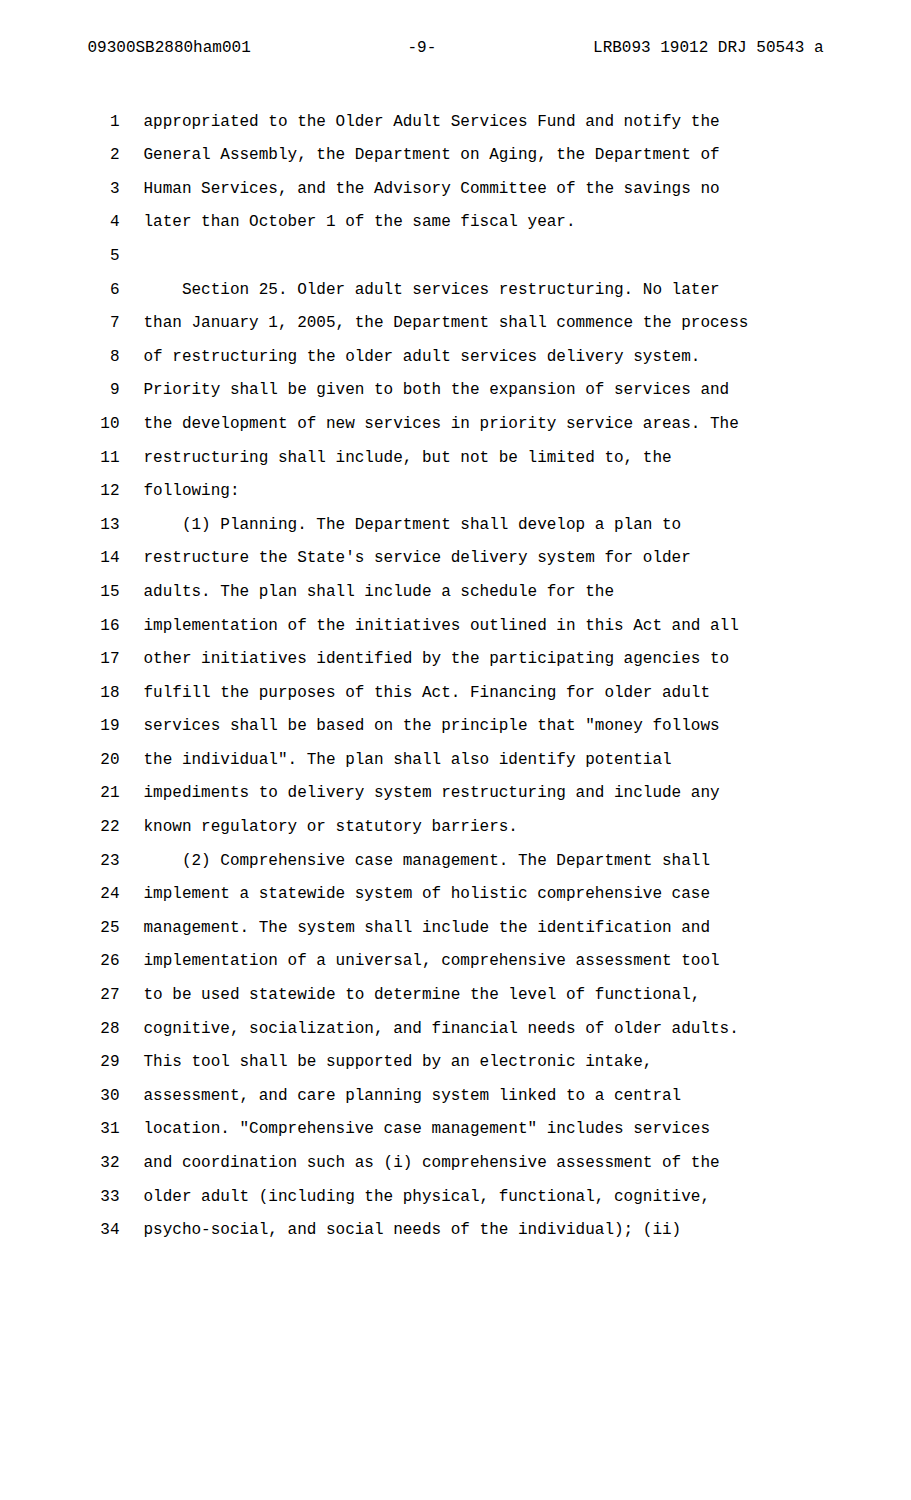09300SB2880ham001 -9- LRB093 19012 DRJ 50543 a
appropriated to the Older Adult Services Fund and notify the
General Assembly, the Department on Aging, the Department of
Human Services, and the Advisory Committee of the savings no
later than October 1 of the same fiscal year.
Section 25. Older adult services restructuring. No later
than January 1, 2005, the Department shall commence the process
of restructuring the older adult services delivery system.
Priority shall be given to both the expansion of services and
the development of new services in priority service areas. The
restructuring shall include, but not be limited to, the
following:
(1) Planning. The Department shall develop a plan to
restructure the State's service delivery system for older
adults. The plan shall include a schedule for the
implementation of the initiatives outlined in this Act and all
other initiatives identified by the participating agencies to
fulfill the purposes of this Act. Financing for older adult
services shall be based on the principle that "money follows
the individual". The plan shall also identify potential
impediments to delivery system restructuring and include any
known regulatory or statutory barriers.
(2) Comprehensive case management. The Department shall
implement a statewide system of holistic comprehensive case
management. The system shall include the identification and
implementation of a universal, comprehensive assessment tool
to be used statewide to determine the level of functional,
cognitive, socialization, and financial needs of older adults.
This tool shall be supported by an electronic intake,
assessment, and care planning system linked to a central
location. "Comprehensive case management" includes services
and coordination such as (i) comprehensive assessment of the
older adult (including the physical, functional, cognitive,
psycho-social, and social needs of the individual); (ii)